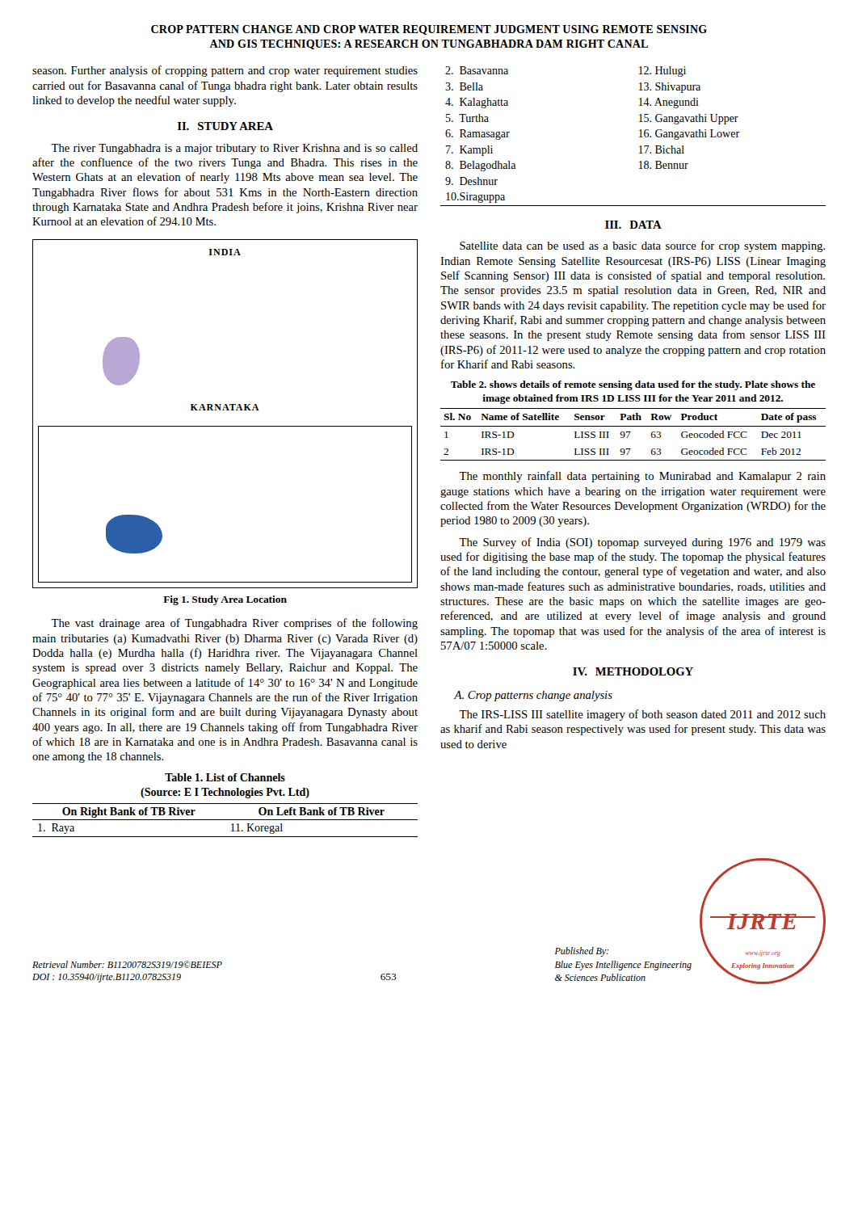CROP PATTERN CHANGE AND CROP WATER REQUIREMENT JUDGMENT USING REMOTE SENSING
AND GIS TECHNIQUES: A RESEARCH ON TUNGABHADRA DAM RIGHT CANAL
season. Further analysis of cropping pattern and crop water requirement studies carried out for Basavanna canal of Tunga bhadra right bank. Later obtain results linked to develop the needful water supply.
II. STUDY AREA
The river Tungabhadra is a major tributary to River Krishna and is so called after the confluence of the two rivers Tunga and Bhadra. This rises in the Western Ghats at an elevation of nearly 1198 Mts above mean sea level. The Tungabhadra River flows for about 531 Kms in the North-Eastern direction through Karnataka State and Andhra Pradesh before it joins, Krishna River near Kurnool at an elevation of 294.10 Mts.
INDIA KARNATAKA
Fig 1. Study Area Location
The vast drainage area of Tungabhadra River comprises of the following main tributaries (a) Kumadvathi River (b) Dharma River (c) Varada River (d) Dodda halla (e) Murdha halla (f) Haridhra river. The Vijayanagara Channel system is spread over 3 districts namely Bellary, Raichur and Koppal. The Geographical area lies between a latitude of 14° 30' to 16° 34' N and Longitude of 75° 40' to 77° 35' E. Vijaynagara Channels are the run of the River Irrigation Channels in its original form and are built during Vijayanagara Dynasty about 400 years ago. In all, there are 19 Channels taking off from Tungabhadra River of which 18 are in Karnataka and one is in Andhra Pradesh. Basavanna canal is one among the 18 channels.
Table 1. List of Channels
(Source: E I Technologies Pvt. Ltd)
| On Right Bank of TB River | On Left Bank of TB River |
| 1. Raya | 11. Koregal |
| 2. Basavanna | 12. Hulugi |
| 3. Bella | 13. Shivapura |
| 4. Kalaghatta | 14. Anegundi |
| 5. Turtha | 15. Gangavathi Upper |
| 6. Ramasagar | 16. Gangavathi Lower |
| 7. Kampli | 17. Bichal |
| 8. Belagodhala | 18. Bennur |
| 9. Deshnur | |
| 10.Siraguppa | |
III. DATA
Satellite data can be used as a basic data source for crop system mapping. Indian Remote Sensing Satellite Resourcesat (IRS-P6) LISS (Linear Imaging Self Scanning Sensor) III data is consisted of spatial and temporal resolution. The sensor provides 23.5 m spatial resolution data in Green, Red, NIR and SWIR bands with 24 days revisit capability. The repetition cycle may be used for deriving Kharif, Rabi and summer cropping pattern and change analysis between these seasons. In the present study Remote sensing data from sensor LISS III (IRS-P6) of 2011-12 were used to analyze the cropping pattern and crop rotation for Kharif and Rabi seasons.
Table 2. shows details of remote sensing data used for the study. Plate shows the image obtained from IRS 1D LISS III for the Year 2011 and 2012.
| Sl. No | Name of Satellite | Sensor | Path | Row | Product | Date of pass |
| --- | --- | --- | --- | --- | --- | --- |
| 1 | IRS-1D | LISS III | 97 | 63 | Geocoded FCC | Dec 2011 |
| 2 | IRS-1D | LISS III | 97 | 63 | Geocoded FCC | Feb 2012 |
The monthly rainfall data pertaining to Munirabad and Kamalapur 2 rain gauge stations which have a bearing on the irrigation water requirement were collected from the Water Resources Development Organization (WRDO) for the period 1980 to 2009 (30 years).
The Survey of India (SOI) topomap surveyed during 1976 and 1979 was used for digitising the base map of the study. The topomap the physical features of the land including the contour, general type of vegetation and water, and also shows man-made features such as administrative boundaries, roads, utilities and structures. These are the basic maps on which the satellite images are geo-referenced, and are utilized at every level of image analysis and ground sampling. The topomap that was used for the analysis of the area of interest is 57A/07 1:50000 scale.
IV. METHODOLOGY
A. Crop patterns change analysis
The IRS-LISS III satellite imagery of both season dated 2011 and 2012 such as kharif and Rabi season respectively was used for present study. This data was used to derive
Retrieval Number: B11200782S319/19©BEIESP
DOI : 10.35940/ijrte.B1120.0782S319
653
Published By:
Blue Eyes Intelligence Engineering
& Sciences Publication
IJRTE
www.ijrte.org
Exploring Innovation